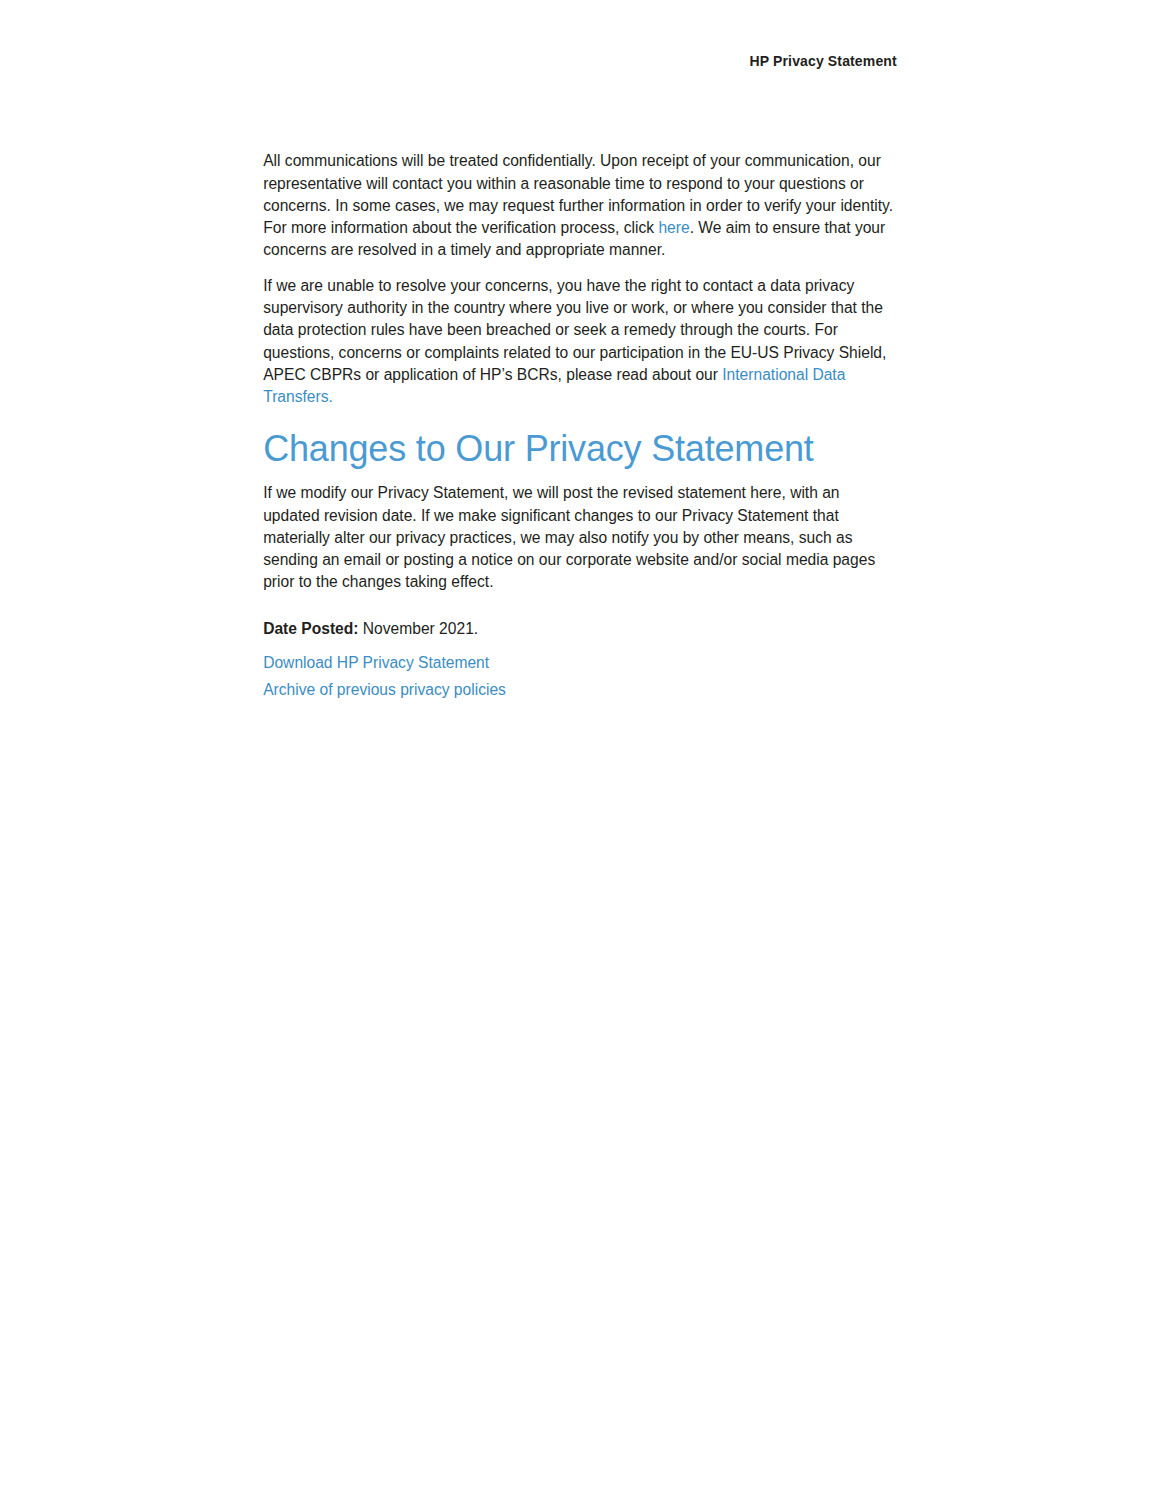HP Privacy Statement
All communications will be treated confidentially. Upon receipt of your communication, our representative will contact you within a reasonable time to respond to your questions or concerns. In some cases, we may request further information in order to verify your identity. For more information about the verification process, click here. We aim to ensure that your concerns are resolved in a timely and appropriate manner.
If we are unable to resolve your concerns, you have the right to contact a data privacy supervisory authority in the country where you live or work, or where you consider that the data protection rules have been breached or seek a remedy through the courts. For questions, concerns or complaints related to our participation in the EU-US Privacy Shield, APEC CBPRs or application of HP’s BCRs, please read about our International Data Transfers.
Changes to Our Privacy Statement
If we modify our Privacy Statement, we will post the revised statement here, with an updated revision date. If we make significant changes to our Privacy Statement that materially alter our privacy practices, we may also notify you by other means, such as sending an email or posting a notice on our corporate website and/or social media pages prior to the changes taking effect.
Date Posted: November 2021.
Download HP Privacy Statement
Archive of previous privacy policies